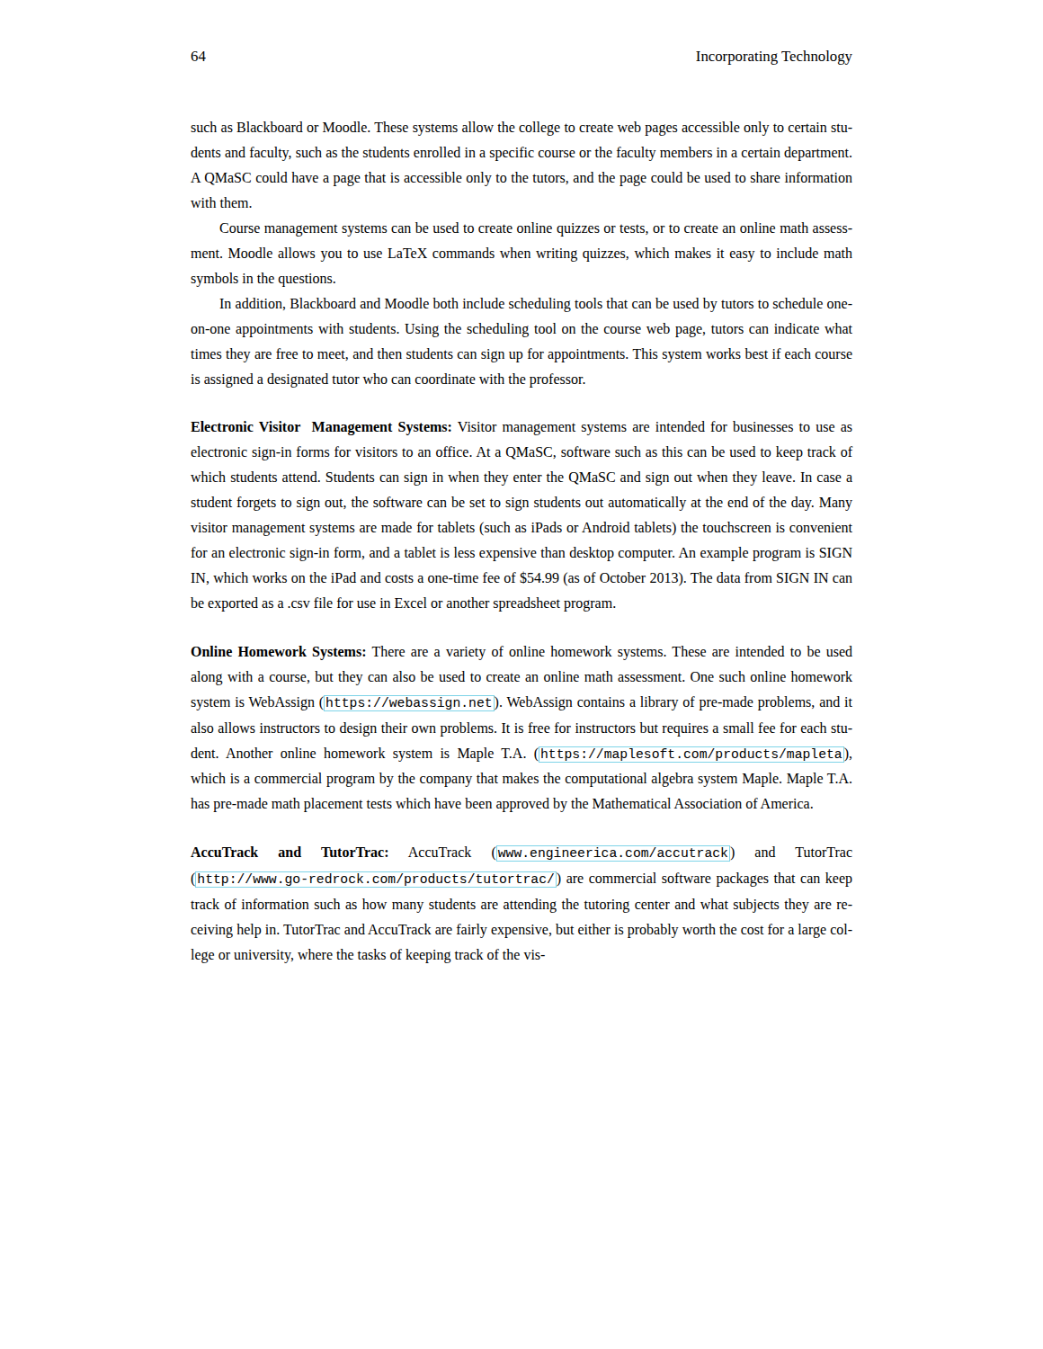64 Incorporating Technology
such as Blackboard or Moodle. These systems allow the college to create web pages accessible only to certain students and faculty, such as the students enrolled in a specific course or the faculty members in a certain department. A QMaSC could have a page that is accessible only to the tutors, and the page could be used to share information with them.
Course management systems can be used to create online quizzes or tests, or to create an online math assessment. Moodle allows you to use LaTeX commands when writing quizzes, which makes it easy to include math symbols in the questions.
In addition, Blackboard and Moodle both include scheduling tools that can be used by tutors to schedule one-on-one appointments with students. Using the scheduling tool on the course web page, tutors can indicate what times they are free to meet, and then students can sign up for appointments. This system works best if each course is assigned a designated tutor who can coordinate with the professor.
Electronic Visitor Management Systems: Visitor management systems are intended for businesses to use as electronic sign-in forms for visitors to an office. At a QMaSC, software such as this can be used to keep track of which students attend. Students can sign in when they enter the QMaSC and sign out when they leave. In case a student forgets to sign out, the software can be set to sign students out automatically at the end of the day. Many visitor management systems are made for tablets (such as iPads or Android tablets) the touchscreen is convenient for an electronic sign-in form, and a tablet is less expensive than desktop computer. An example program is SIGN IN, which works on the iPad and costs a one-time fee of $54.99 (as of October 2013). The data from SIGN IN can be exported as a .csv file for use in Excel or another spreadsheet program.
Online Homework Systems: There are a variety of online homework systems. These are intended to be used along with a course, but they can also be used to create an online math assessment. One such online homework system is WebAssign (https://webassign.net). WebAssign contains a library of pre-made problems, and it also allows instructors to design their own problems. It is free for instructors but requires a small fee for each student. Another online homework system is Maple T.A. (https://maplesoft.com/products/mapleta), which is a commercial program by the company that makes the computational algebra system Maple. Maple T.A. has pre-made math placement tests which have been approved by the Mathematical Association of America.
AccuTrack and TutorTrac: AccuTrack (www.engineerica.com/accutrack) and TutorTrac (http://www.go-redrock.com/products/tutortrac/) are commercial software packages that can keep track of information such as how many students are attending the tutoring center and what subjects they are receiving help in. TutorTrac and AccuTrack are fairly expensive, but either is probably worth the cost for a large college or university, where the tasks of keeping track of the vis-